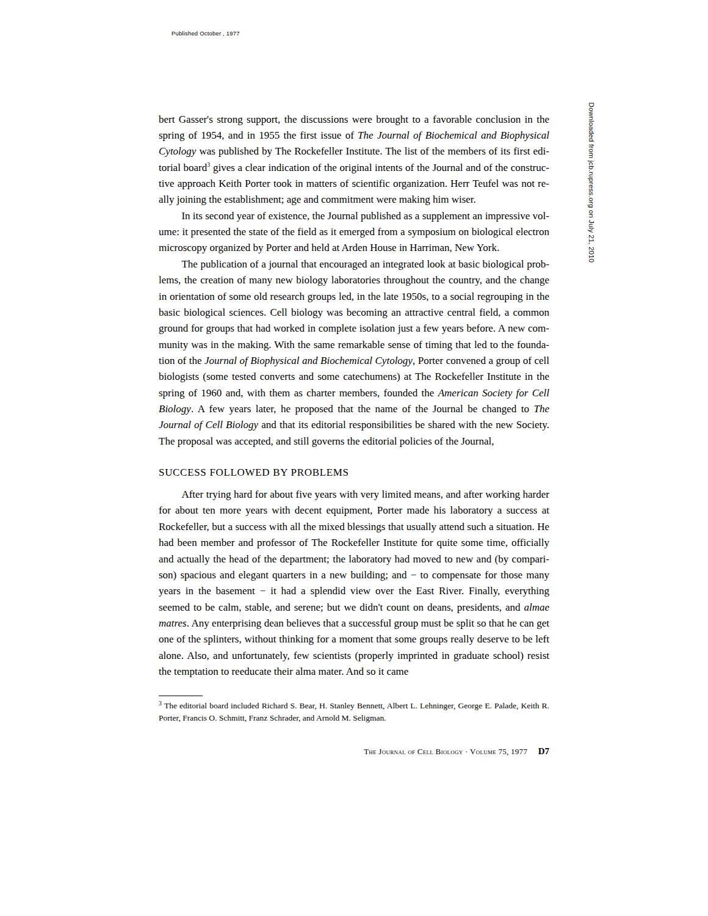Published October , 1977
Downloaded from jcb.rupress.org on July 21, 2010
bert Gasser's strong support, the discussions were brought to a favorable conclusion in the spring of 1954, and in 1955 the first issue of The Journal of Biochemical and Biophysical Cytology was published by The Rockefeller Institute. The list of the members of its first editorial board3 gives a clear indication of the original intents of the Journal and of the constructive approach Keith Porter took in matters of scientific organization. Herr Teufel was not really joining the establishment; age and commitment were making him wiser.
In its second year of existence, the Journal published as a supplement an impressive volume: it presented the state of the field as it emerged from a symposium on biological electron microscopy organized by Porter and held at Arden House in Harriman, New York.
The publication of a journal that encouraged an integrated look at basic biological problems, the creation of many new biology laboratories throughout the country, and the change in orientation of some old research groups led, in the late 1950s, to a social regrouping in the basic biological sciences. Cell biology was becoming an attractive central field, a common ground for groups that had worked in complete isolation just a few years before. A new community was in the making. With the same remarkable sense of timing that led to the foundation of the Journal of Biophysical and Biochemical Cytology, Porter convened a group of cell biologists (some tested converts and some catechumens) at The Rockefeller Institute in the spring of 1960 and, with them as charter members, founded the American Society for Cell Biology. A few years later, he proposed that the name of the Journal be changed to The Journal of Cell Biology and that its editorial responsibilities be shared with the new Society. The proposal was accepted, and still governs the editorial policies of the Journal,
SUCCESS FOLLOWED BY PROBLEMS
After trying hard for about five years with very limited means, and after working harder for about ten more years with decent equipment, Porter made his laboratory a success at Rockefeller, but a success with all the mixed blessings that usually attend such a situation. He had been member and professor of The Rockefeller Institute for quite some time, officially and actually the head of the department; the laboratory had moved to new and (by comparison) spacious and elegant quarters in a new building; and − to compensate for those many years in the basement − it had a splendid view over the East River. Finally, everything seemed to be calm, stable, and serene; but we didn't count on deans, presidents, and almae matres. Any enterprising dean believes that a successful group must be split so that he can get one of the splinters, without thinking for a moment that some groups really deserve to be left alone. Also, and unfortunately, few scientists (properly imprinted in graduate school) resist the temptation to reeducate their alma mater. And so it came
3 The editorial board included Richard S. Bear, H. Stanley Bennett, Albert L. Lehninger, George E. Palade, Keith R. Porter, Francis O. Schmitt, Franz Schrader, and Arnold M. Seligman.
The Journal of Cell Biology · Volume 75, 1977 D7